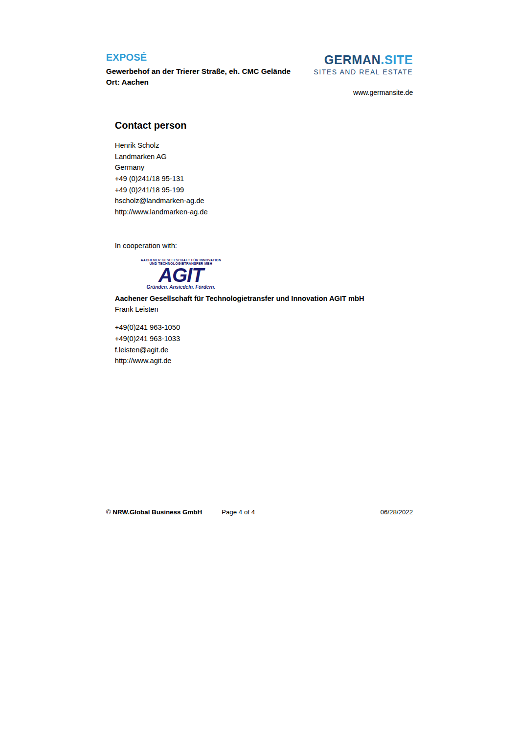EXPOSÉ
Gewerbehof an der Trierer Straße, eh. CMC Gelände
Ort: Aachen
GERMAN. SITE
SITES AND REAL ESTATE
www.germansite.de
Contact person
Henrik Scholz
Landmarken AG
Germany
+49 (0)241/18 95-131
+49 (0)241/18 95-199
hscholz@landmarken-ag.de
http://www.landmarken-ag.de
In cooperation with:
AACHENER GESELLSCHAFT FÜR INNOVATION
UND TECHNOLOGIETRANSFER MBH
AGIT
Gründen. Ansiedeln. Fördern.
Aachener Gesellschaft für Technologietransfer und Innovation AGIT mbH
Frank Leisten
+49(0)241 963-1050
+49(0)241 963-1033
f.leisten@agit.de
http://www.agit.de
© NRW.Global Business GmbH
Page 4 of 4
06/28/2022